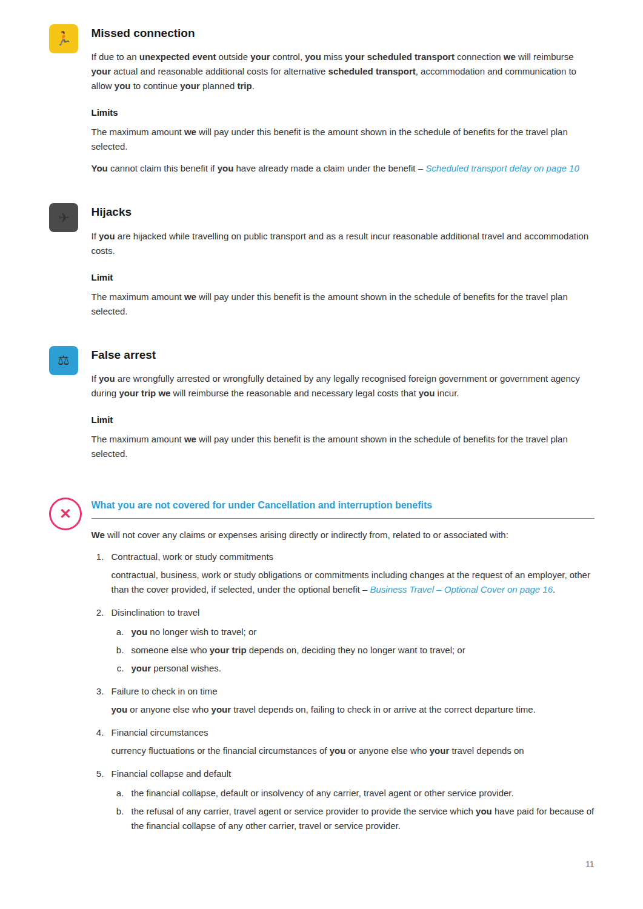🏃
Missed connection
If due to an unexpected event outside your control, you miss your scheduled transport connection we will reimburse your actual and reasonable additional costs for alternative scheduled transport, accommodation and communication to allow you to continue your planned trip.
Limits
The maximum amount we will pay under this benefit is the amount shown in the schedule of benefits for the travel plan selected.
You cannot claim this benefit if you have already made a claim under the benefit – Scheduled transport delay on page 10
✈
Hijacks
If you are hijacked while travelling on public transport and as a result incur reasonable additional travel and accommodation costs.
Limit
The maximum amount we will pay under this benefit is the amount shown in the schedule of benefits for the travel plan selected.
⚖
False arrest
If you are wrongfully arrested or wrongfully detained by any legally recognised foreign government or government agency during your trip we will reimburse the reasonable and necessary legal costs that you incur.
Limit
The maximum amount we will pay under this benefit is the amount shown in the schedule of benefits for the travel plan selected.
✕
What you are not covered for under Cancellation and interruption benefits
We will not cover any claims or expenses arising directly or indirectly from, related to or associated with:
Contractual, work or study commitments contractual, business, work or study obligations or commitments including changes at the request of an employer, other than the cover provided, if selected, under the optional benefit – Business Travel – Optional Cover on page 16.
Disinclination to travel
you no longer wish to travel; or
someone else who your trip depends on, deciding they no longer want to travel; or
your personal wishes.
Failure to check in on time you or anyone else who your travel depends on, failing to check in or arrive at the correct departure time.
Financial circumstances currency fluctuations or the financial circumstances of you or anyone else who your travel depends on
Financial collapse and default
the financial collapse, default or insolvency of any carrier, travel agent or other service provider.
the refusal of any carrier, travel agent or service provider to provide the service which you have paid for because of the financial collapse of any other carrier, travel or service provider.
11